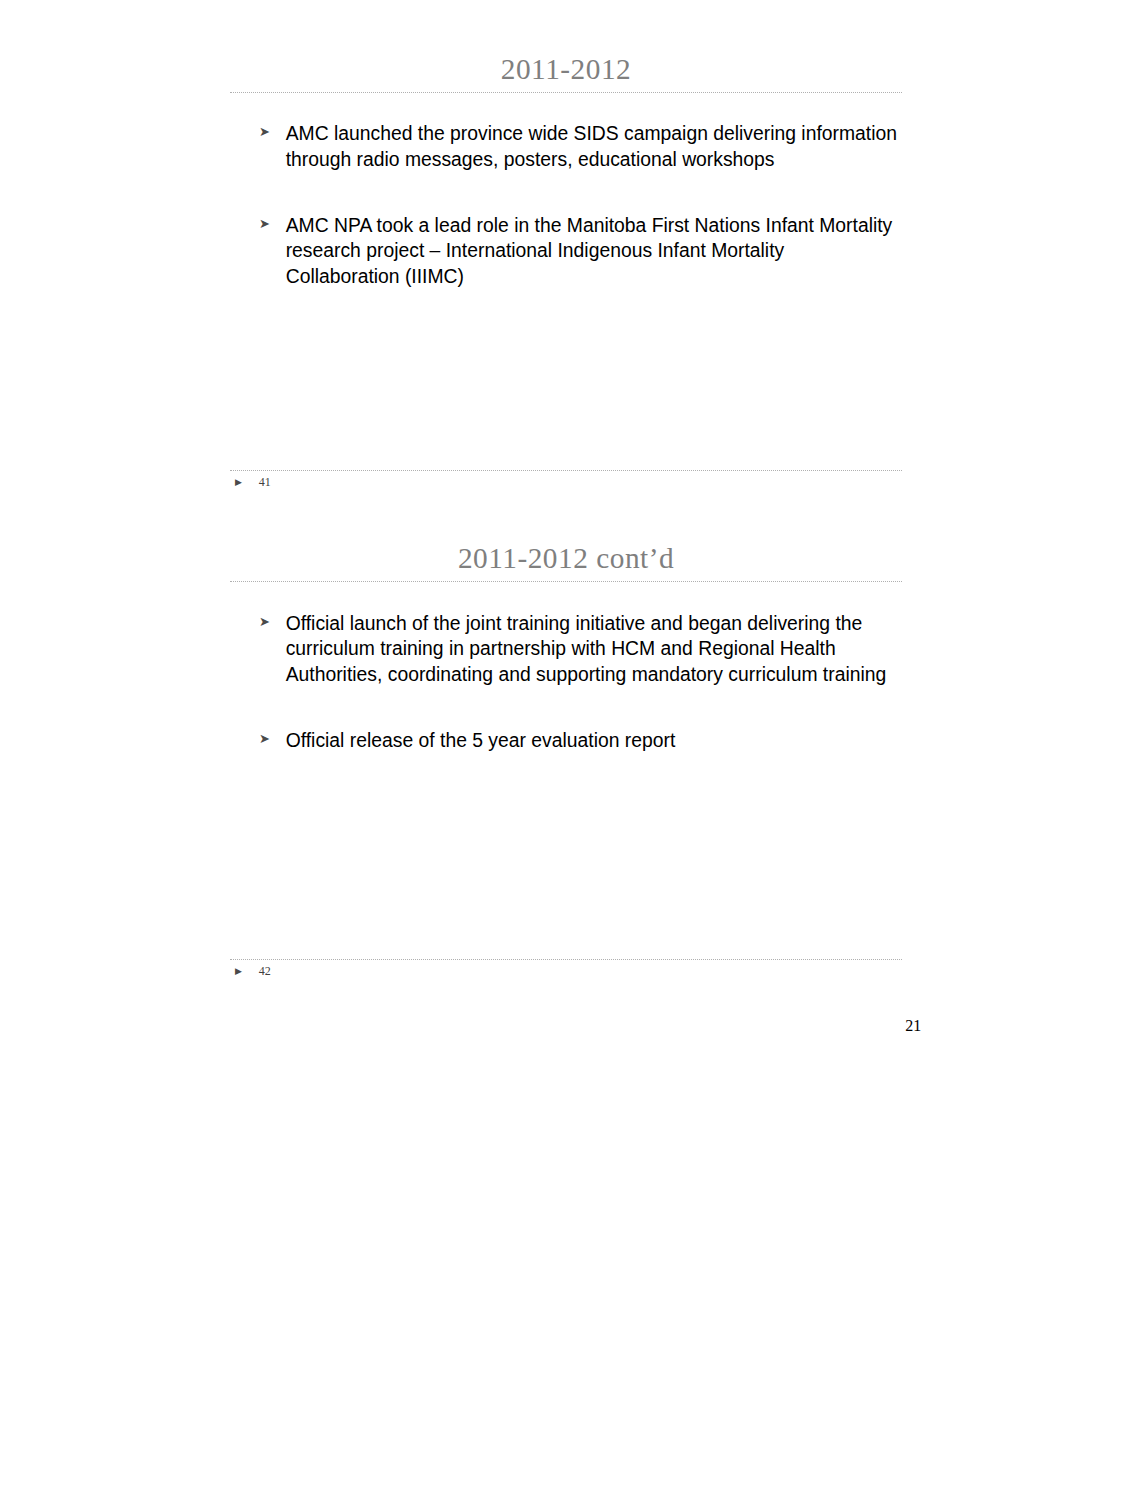2011-2012
AMC launched the province wide SIDS campaign delivering information through radio messages, posters, educational workshops
AMC NPA took a lead role in the Manitoba First Nations Infant Mortality research project – International Indigenous Infant Mortality Collaboration (IIIMC)
41
2011-2012 cont’d
Official launch of the joint training initiative and began delivering the curriculum training in partnership with HCM and Regional Health Authorities, coordinating and supporting mandatory curriculum training
Official release of the 5 year evaluation report
42
21